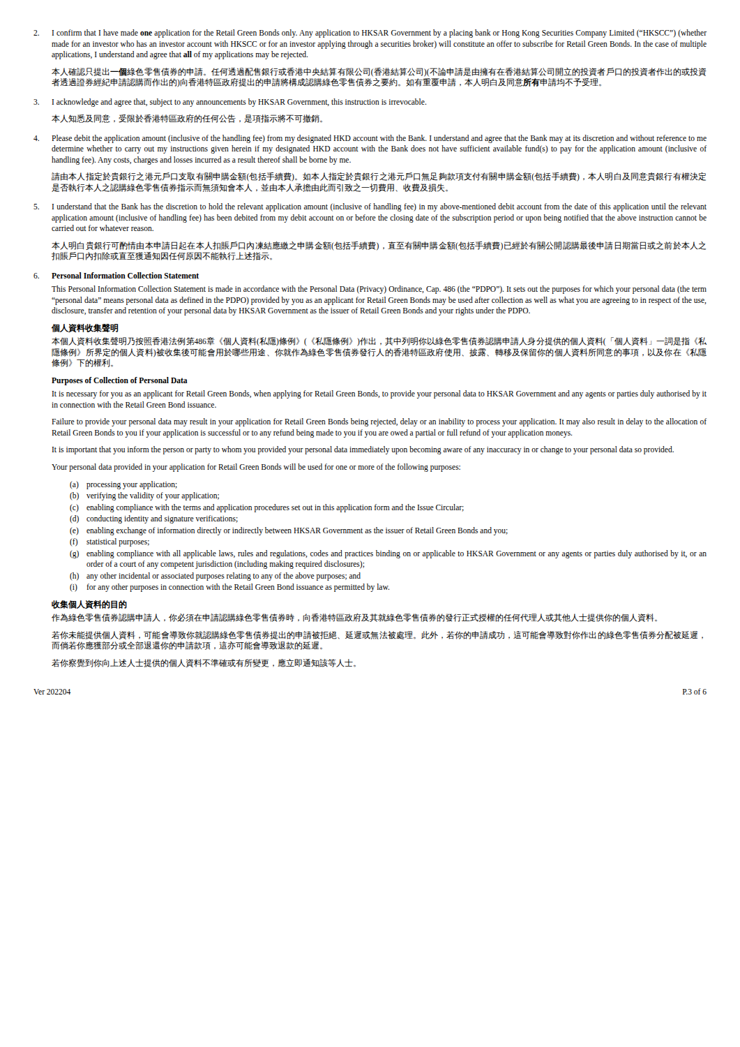I confirm that I have made one application for the Retail Green Bonds only. Any application to HKSAR Government by a placing bank or Hong Kong Securities Company Limited (“HKSCC”) (whether made for an investor who has an investor account with HKSCC or for an investor applying through a securities broker) will constitute an offer to subscribe for Retail Green Bonds. In the case of multiple applications, I understand and agree that all of my applications may be rejected.
本人確認只提出一個綠色零售債券的申請。任何透過配售銀行或香港中央結算有限公司(香港結算公司)(不論申請是由擁有在香港結算公司開立的投資者戶口的投資者作出的或投資者透過證券經紀申請認購而作出的)向香港特區政府提出的申請將構成認購綠色零售債券之要約。如有重覆申請，本人明白及同意所有申請均不予受理。
I acknowledge and agree that, subject to any announcements by HKSAR Government, this instruction is irrevocable.
本人知悉及同意，受限於香港特區政府的任何公告，是項指示將不可撤銷。
Please debit the application amount (inclusive of the handling fee) from my designated HKD account with the Bank. I understand and agree that the Bank may at its discretion and without reference to me determine whether to carry out my instructions given herein if my designated HKD account with the Bank does not have sufficient available fund(s) to pay for the application amount (inclusive of handling fee). Any costs, charges and losses incurred as a result thereof shall be borne by me.
請由本人指定於貴銀行之港元戶口支取有關申購金額(包括手續費)。如本人指定於貴銀行之港元戶口無足夠款項支付有關申購金額(包括手續費)，本人明白及同意貴銀行有權決定是否執行本人之認購綠色零售債券指示而無須知會本人，並由本人承擔由此而引致之一切費用、收費及損失。
I understand that the Bank has the discretion to hold the relevant application amount (inclusive of handling fee) in my above-mentioned debit account from the date of this application until the relevant application amount (inclusive of handling fee) has been debited from my debit account on or before the closing date of the subscription period or upon being notified that the above instruction cannot be carried out for whatever reason.
本人明白貴銀行可酌情由本申請日起在本人扣賬戶口內凍結應繳之申購金額(包括手續費)，直至有關申購金額(包括手續費)已經於有關公開認購最後申請日期當日或之前於本人之扣賬戶口內扣除或直至獲通知因任何原因不能執行上述指示。
Personal Information Collection Statement
This Personal Information Collection Statement is made in accordance with the Personal Data (Privacy) Ordinance, Cap. 486 (the “PDPO”). It sets out the purposes for which your personal data (the term “personal data” means personal data as defined in the PDPO) provided by you as an applicant for Retail Green Bonds may be used after collection as well as what you are agreeing to in respect of the use, disclosure, transfer and retention of your personal data by HKSAR Government as the issuer of Retail Green Bonds and your rights under the PDPO.
個人資料收集聲明
本個人資料收集聲明乃按照香港法例第486章《個人資料(私隱)條例》(《私隱條例》)作出，其中列明你以綠色零售債券認購申請人身分提供的個人資料(「個人資料」一詞是指《私隱條例》所界定的個人資料)被收集後可能會用於哪些用途、你就作為綠色零售債券發行人的香港特區政府使用、披露、轉移及保留你的個人資料所同意的事項，以及你在《私隱條例》下的權利。
Purposes of Collection of Personal Data
It is necessary for you as an applicant for Retail Green Bonds, when applying for Retail Green Bonds, to provide your personal data to HKSAR Government and any agents or parties duly authorised by it in connection with the Retail Green Bond issuance.
Failure to provide your personal data may result in your application for Retail Green Bonds being rejected, delay or an inability to process your application. It may also result in delay to the allocation of Retail Green Bonds to you if your application is successful or to any refund being made to you if you are owed a partial or full refund of your application moneys.
It is important that you inform the person or party to whom you provided your personal data immediately upon becoming aware of any inaccuracy in or change to your personal data so provided.
Your personal data provided in your application for Retail Green Bonds will be used for one or more of the following purposes:
processing your application;
verifying the validity of your application;
enabling compliance with the terms and application procedures set out in this application form and the Issue Circular;
conducting identity and signature verifications;
enabling exchange of information directly or indirectly between HKSAR Government as the issuer of Retail Green Bonds and you;
statistical purposes;
enabling compliance with all applicable laws, rules and regulations, codes and practices binding on or applicable to HKSAR Government or any agents or parties duly authorised by it, or an order of a court of any competent jurisdiction (including making required disclosures);
any other incidental or associated purposes relating to any of the above purposes; and
for any other purposes in connection with the Retail Green Bond issuance as permitted by law.
收集個人資料的目的
作為綠色零售債券認購申請人，你必須在申請認購綠色零售債券時，向香港特區政府及其就綠色零售債券的發行正式授權的任何代理人或其他人士提供你的個人資料。
若你未能提供個人資料，可能會導致你就認購綠色零售債券提出的申請被拒絕、延遲或無法被處理。此外，若你的申請成功，這可能會導致對你作出的綠色零售債券分配被延遲，而倘若你應獲部分或全部退還你的申請款項，這亦可能會導致退款的延遲。
若你察覺到你向上述人士提供的個人資料不準確或有所變更，應立即通知該等人士。
Ver 202204 P.3 of 6